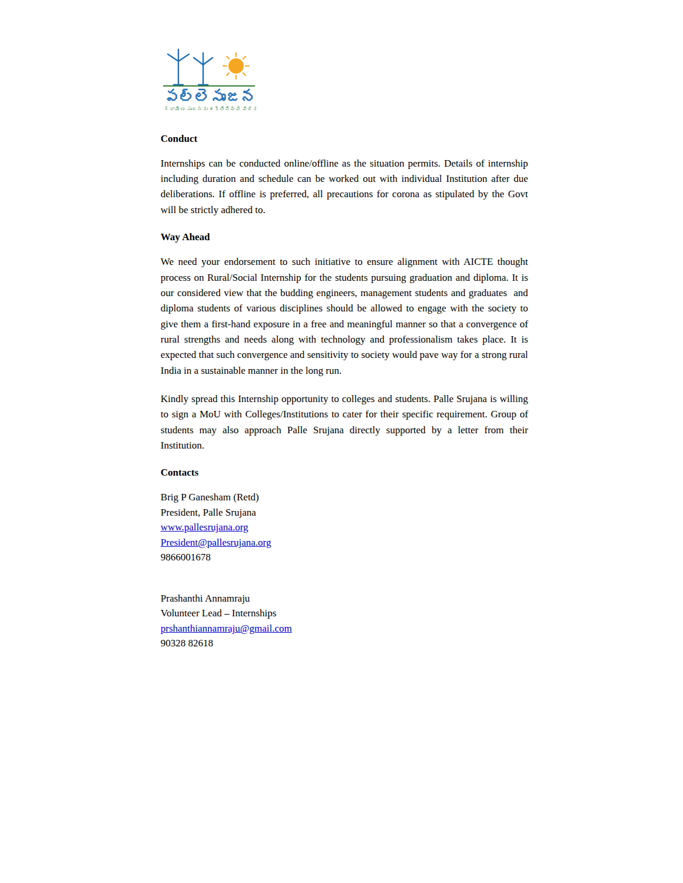పల్లెసృజన గ్రామీణ సృజనకు శక్తినిచ్చే వేదిక
Conduct
Internships can be conducted online/offline as the situation permits. Details of internship including duration and schedule can be worked out with individual Institution after due deliberations. If offline is preferred, all precautions for corona as stipulated by the Govt will be strictly adhered to.
Way Ahead
We need your endorsement to such initiative to ensure alignment with AICTE thought process on Rural/Social Internship for the students pursuing graduation and diploma. It is our considered view that the budding engineers, management students and graduates and diploma students of various disciplines should be allowed to engage with the society to give them a first-hand exposure in a free and meaningful manner so that a convergence of rural strengths and needs along with technology and professionalism takes place. It is expected that such convergence and sensitivity to society would pave way for a strong rural India in a sustainable manner in the long run.
Kindly spread this Internship opportunity to colleges and students. Palle Srujana is willing to sign a MoU with Colleges/Institutions to cater for their specific requirement. Group of students may also approach Palle Srujana directly supported by a letter from their Institution.
Contacts
Brig P Ganesham (Retd)
President, Palle Srujana
www.pallesrujana.org
President@pallesrujana.org
9866001678
Prashanthi Annamraju
Volunteer Lead – Internships
prshanthiannamraju@gmail.com
90328 82618